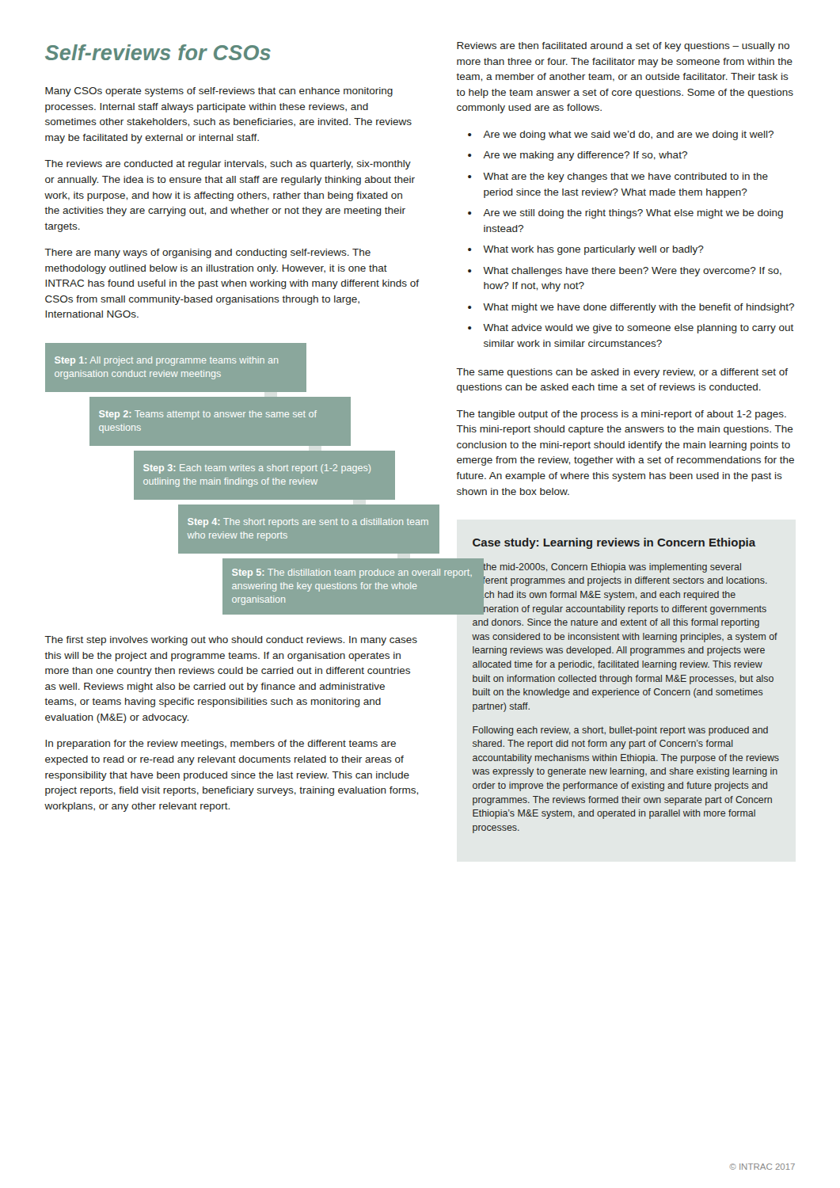Self-reviews for CSOs
Many CSOs operate systems of self-reviews that can enhance monitoring processes. Internal staff always participate within these reviews, and sometimes other stakeholders, such as beneficiaries, are invited. The reviews may be facilitated by external or internal staff.
The reviews are conducted at regular intervals, such as quarterly, six-monthly or annually. The idea is to ensure that all staff are regularly thinking about their work, its purpose, and how it is affecting others, rather than being fixated on the activities they are carrying out, and whether or not they are meeting their targets.
There are many ways of organising and conducting self-reviews. The methodology outlined below is an illustration only. However, it is one that INTRAC has found useful in the past when working with many different kinds of CSOs from small community-based organisations through to large, International NGOs.
Step 1: All project and programme teams within an organisation conduct review meetings
Step 2: Teams attempt to answer the same set of questions
Step 3: Each team writes a short report (1-2 pages) outlining the main findings of the review
Step 4: The short reports are sent to a distillation team who review the reports
Step 5: The distillation team produce an overall report, answering the key questions for the whole organisation
The first step involves working out who should conduct reviews. In many cases this will be the project and programme teams. If an organisation operates in more than one country then reviews could be carried out in different countries as well. Reviews might also be carried out by finance and administrative teams, or teams having specific responsibilities such as monitoring and evaluation (M&E) or advocacy.
In preparation for the review meetings, members of the different teams are expected to read or re-read any relevant documents related to their areas of responsibility that have been produced since the last review. This can include project reports, field visit reports, beneficiary surveys, training evaluation forms, workplans, or any other relevant report.
Reviews are then facilitated around a set of key questions – usually no more than three or four. The facilitator may be someone from within the team, a member of another team, or an outside facilitator. Their task is to help the team answer a set of core questions. Some of the questions commonly used are as follows.
Are we doing what we said we’d do, and are we doing it well?
Are we making any difference? If so, what?
What are the key changes that we have contributed to in the period since the last review? What made them happen?
Are we still doing the right things? What else might we be doing instead?
What work has gone particularly well or badly?
What challenges have there been? Were they overcome? If so, how? If not, why not?
What might we have done differently with the benefit of hindsight?
What advice would we give to someone else planning to carry out similar work in similar circumstances?
The same questions can be asked in every review, or a different set of questions can be asked each time a set of reviews is conducted.
The tangible output of the process is a mini-report of about 1-2 pages. This mini-report should capture the answers to the main questions. The conclusion to the mini-report should identify the main learning points to emerge from the review, together with a set of recommendations for the future. An example of where this system has been used in the past is shown in the box below.
Case study: Learning reviews in Concern Ethiopia
In the mid-2000s, Concern Ethiopia was implementing several different programmes and projects in different sectors and locations. Each had its own formal M&E system, and each required the generation of regular accountability reports to different governments and donors. Since the nature and extent of all this formal reporting was considered to be inconsistent with learning principles, a system of learning reviews was developed. All programmes and projects were allocated time for a periodic, facilitated learning review. This review built on information collected through formal M&E processes, but also built on the knowledge and experience of Concern (and sometimes partner) staff.
Following each review, a short, bullet-point report was produced and shared. The report did not form any part of Concern’s formal accountability mechanisms within Ethiopia. The purpose of the reviews was expressly to generate new learning, and share existing learning in order to improve the performance of existing and future projects and programmes. The reviews formed their own separate part of Concern Ethiopia’s M&E system, and operated in parallel with more formal processes.
© INTRAC 2017